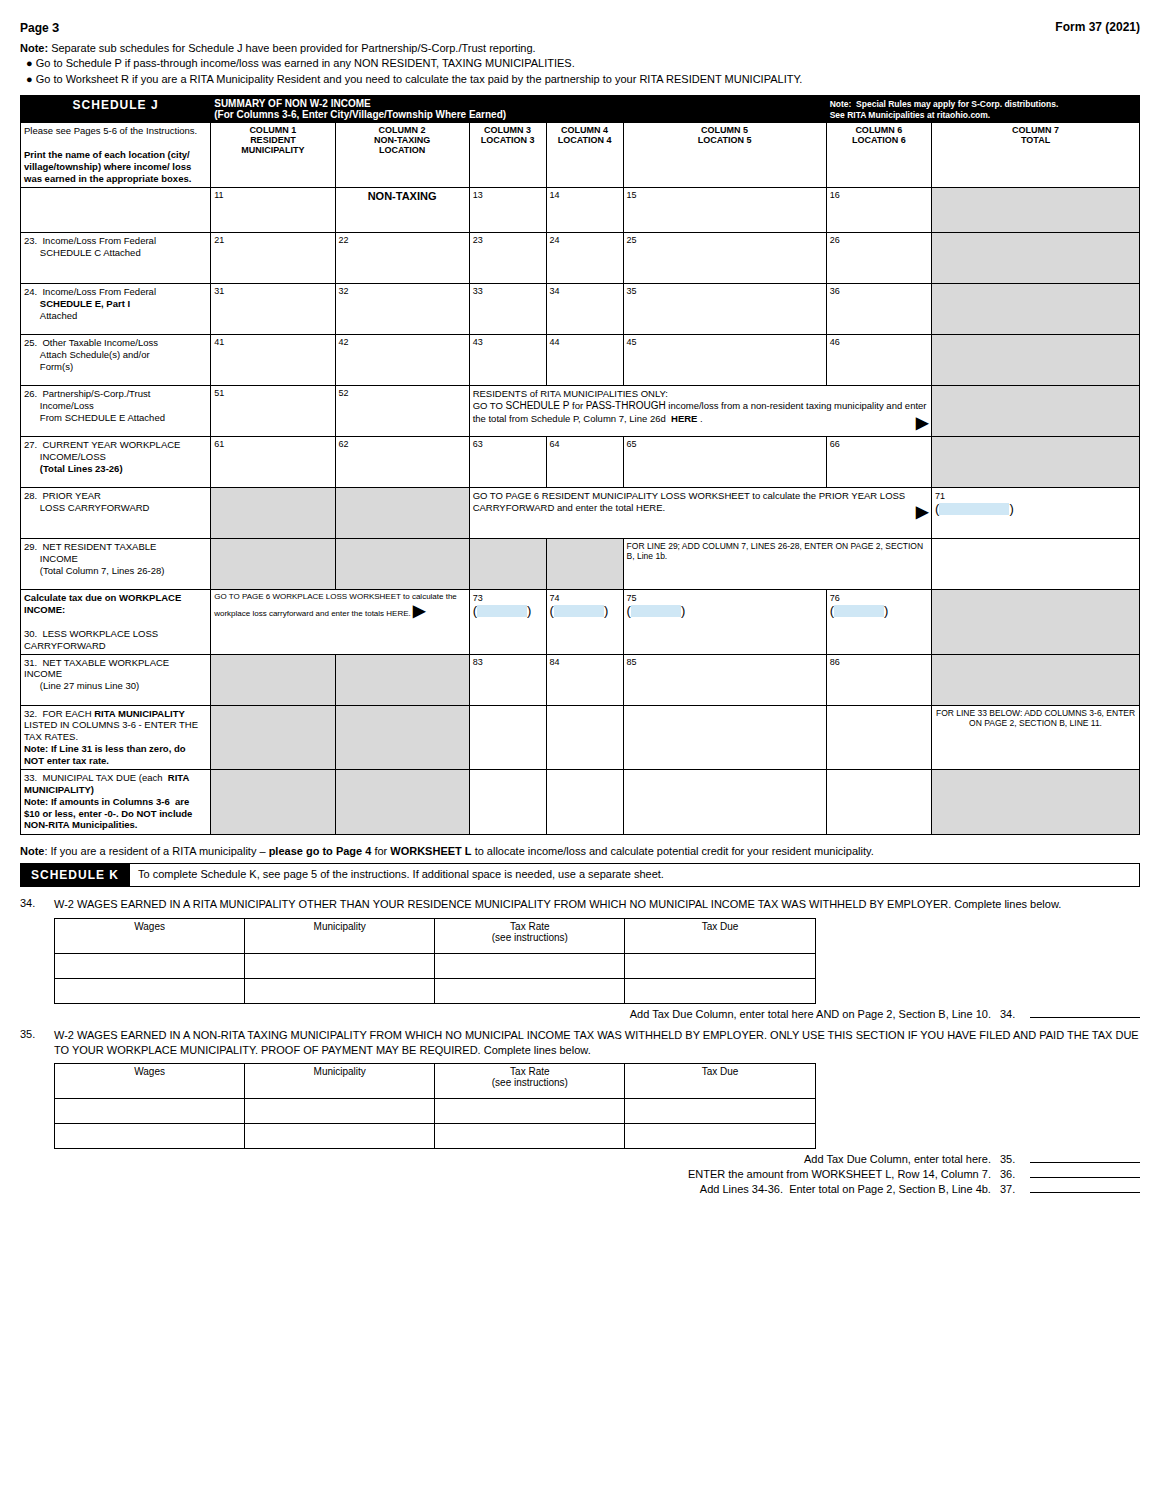Page 3
Form 37 (2021)
Note: Separate sub schedules for Schedule J have been provided for Partnership/S-Corp./Trust reporting.
● Go to Schedule P if pass-through income/loss was earned in any NON RESIDENT, TAXING MUNICIPALITIES.
● Go to Worksheet R if you are a RITA Municipality Resident and you need to calculate the tax paid by the partnership to your RITA RESIDENT MUNICIPALITY.
| SCHEDULE J | SUMMARY OF NON W-2 INCOME (For Columns 3-6, Enter City/Village/Township Where Earned) | Note: Special Rules may apply for S-Corp. distributions. See RITA Municipalities at ritaohio.com. |
| Please see Pages 5-6 of the Instructions. Print the name of each location (city/ village/township) where income/ loss was earned in the appropriate boxes. | COLUMN 1 RESIDENT MUNICIPALITY | COLUMN 2 NON-TAXING LOCATION | COLUMN 3 LOCATION 3 | COLUMN 4 LOCATION 4 | COLUMN 5 LOCATION 5 | COLUMN 6 LOCATION 6 | COLUMN 7 TOTAL |
| | 11 | NON-TAXING | 13 | 14 | 15 | 16 | |
| 23. Income/Loss From Federal SCHEDULE C Attached | 21 | 22 | 23 | 24 | 25 | 26 | |
| 24. Income/Loss From Federal SCHEDULE E, Part I Attached | 31 | 32 | 33 | 34 | 35 | 36 | |
| 25. Other Taxable Income/Loss Attach Schedule(s) and/or Form(s) | 41 | 42 | 43 | 44 | 45 | 46 | |
| 26. Partnership/S-Corp./Trust Income/Loss From SCHEDULE E Attached | 51 | 52 | RESIDENTS of RITA MUNICIPALITIES ONLY: GO TO SCHEDULE P for PASS-THROUGH income/loss from a non-resident taxing municipality and enter the total from Schedule P, Column 7, Line 26d HERE . ▶ | |
| 27. CURRENT YEAR WORKPLACE INCOME/LOSS (Total Lines 23-26) | 61 | 62 | 63 | 64 | 65 | 66 | |
| 28. PRIOR YEAR LOSS CARRYFORWARD | | | GO TO PAGE 6 RESIDENT MUNICIPALITY LOSS WORKSHEET to calculate the PRIOR YEAR LOSS CARRYFORWARD and enter the total HERE. ▶ | 71 ( ) |
| 29. NET RESIDENT TAXABLE INCOME (Total Column 7, Lines 26-28) | | | | | FOR LINE 29; ADD COLUMN 7, LINES 26-28, ENTER ON PAGE 2, SECTION B, Line 1b. | |
| Calculate tax due on WORKPLACE INCOME: 30. LESS WORKPLACE LOSS CARRYFORWARD | GO TO PAGE 6 WORKPLACE LOSS WORKSHEET to calculate the workplace loss carryforward and enter the totals HERE. ▶ | 73 ( ) | 74 ( ) | 75 ( ) | 76 ( ) | |
| 31. NET TAXABLE WORKPLACE INCOME (Line 27 minus Line 30) | | | 83 | 84 | 85 | 86 | |
| 32. FOR EACH RITA MUNICIPALITY LISTED IN COLUMNS 3-6 - ENTER THE TAX RATES. Note: If Line 31 is less than zero, do NOT enter tax rate. | | | | | | | FOR LINE 33 BELOW: ADD COLUMNS 3-6, ENTER ON PAGE 2, SECTION B, LINE 11. |
| 33. MUNICIPAL TAX DUE (each RITA MUNICIPALITY) Note: If amounts in Columns 3-6 are $10 or less, enter -0-. Do NOT include NON-RITA Municipalities. | | | | | | | |
Note: If you are a resident of a RITA municipality – please go to Page 4 for WORKSHEET L to allocate income/loss and calculate potential credit for your resident municipality.
SCHEDULE K
To complete Schedule K, see page 5 of the instructions. If additional space is needed, use a separate sheet.
34.
W-2 WAGES EARNED IN A RITA MUNICIPALITY OTHER THAN YOUR RESIDENCE MUNICIPALITY FROM WHICH NO MUNICIPAL INCOME TAX WAS WITHHELD BY EMPLOYER. Complete lines below.
| Wages | Municipality | Tax Rate (see instructions) | Tax Due |
| --- | --- | --- | --- |
Add Tax Due Column, enter total here AND on Page 2, Section B, Line 10. 34.
35.
W-2 WAGES EARNED IN A NON-RITA TAXING MUNICIPALITY FROM WHICH NO MUNICIPAL INCOME TAX WAS WITHHELD BY EMPLOYER. ONLY USE THIS SECTION IF YOU HAVE FILED AND PAID THE TAX DUE TO YOUR WORKPLACE MUNICIPALITY. PROOF OF PAYMENT MAY BE REQUIRED. Complete lines below.
| Wages | Municipality | Tax Rate (see instructions) | Tax Due |
| --- | --- | --- | --- |
Add Tax Due Column, enter total here. 35.
ENTER the amount from WORKSHEET L, Row 14, Column 7. 36.
Add Lines 34-36. Enter total on Page 2, Section B, Line 4b. 37.